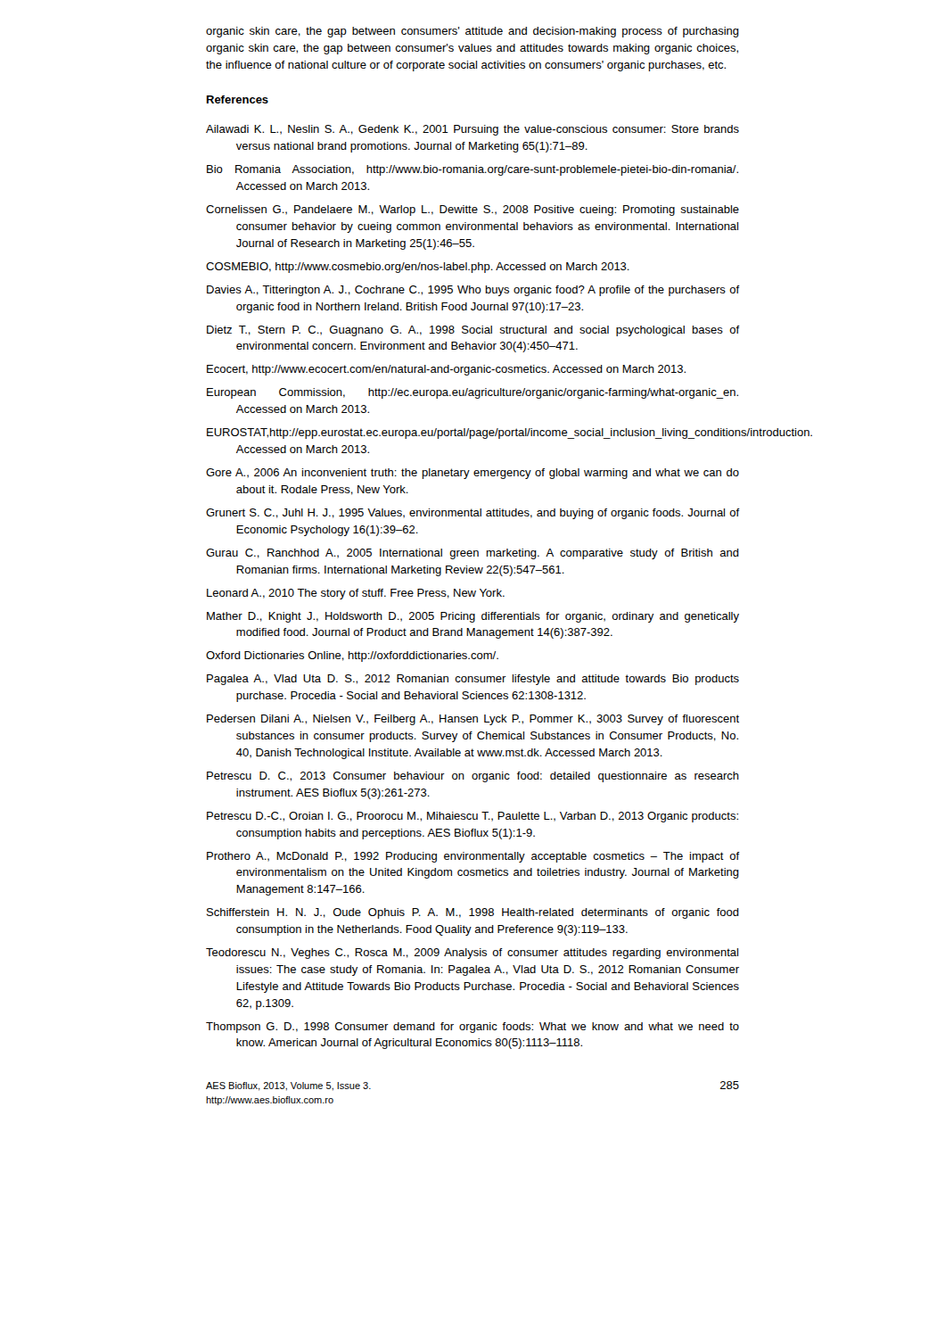organic skin care, the gap between consumers' attitude and decision-making process of purchasing organic skin care, the gap between consumer's values and attitudes towards making organic choices, the influence of national culture or of corporate social activities on consumers' organic purchases, etc.
References
Ailawadi K. L., Neslin S. A., Gedenk K., 2001 Pursuing the value-conscious consumer: Store brands versus national brand promotions. Journal of Marketing 65(1):71–89.
Bio Romania Association, http://www.bio-romania.org/care-sunt-problemele-pietei-bio-din-romania/. Accessed on March 2013.
Cornelissen G., Pandelaere M., Warlop L., Dewitte S., 2008 Positive cueing: Promoting sustainable consumer behavior by cueing common environmental behaviors as environmental. International Journal of Research in Marketing 25(1):46–55.
COSMEBIO, http://www.cosmebio.org/en/nos-label.php. Accessed on March 2013.
Davies A., Titterington A. J., Cochrane C., 1995 Who buys organic food? A profile of the purchasers of organic food in Northern Ireland. British Food Journal 97(10):17–23.
Dietz T., Stern P. C., Guagnano G. A., 1998 Social structural and social psychological bases of environmental concern. Environment and Behavior 30(4):450–471.
Ecocert, http://www.ecocert.com/en/natural-and-organic-cosmetics. Accessed on March 2013.
European Commission, http://ec.europa.eu/agriculture/organic/organic-farming/what-organic_en. Accessed on March 2013.
EUROSTAT,http://epp.eurostat.ec.europa.eu/portal/page/portal/income_social_inclusion_living_conditions/introduction. Accessed on March 2013.
Gore A., 2006 An inconvenient truth: the planetary emergency of global warming and what we can do about it. Rodale Press, New York.
Grunert S. C., Juhl H. J., 1995 Values, environmental attitudes, and buying of organic foods. Journal of Economic Psychology 16(1):39–62.
Gurau C., Ranchhod A., 2005 International green marketing. A comparative study of British and Romanian firms. International Marketing Review 22(5):547–561.
Leonard A., 2010 The story of stuff. Free Press, New York.
Mather D., Knight J., Holdsworth D., 2005 Pricing differentials for organic, ordinary and genetically modified food. Journal of Product and Brand Management 14(6):387-392.
Oxford Dictionaries Online, http://oxforddictionaries.com/.
Pagalea A., Vlad Uta D. S., 2012 Romanian consumer lifestyle and attitude towards Bio products purchase. Procedia - Social and Behavioral Sciences 62:1308-1312.
Pedersen Dilani A., Nielsen V., Feilberg A., Hansen Lyck P., Pommer K., 3003 Survey of fluorescent substances in consumer products. Survey of Chemical Substances in Consumer Products, No. 40, Danish Technological Institute. Available at www.mst.dk. Accessed March 2013.
Petrescu D. C., 2013 Consumer behaviour on organic food: detailed questionnaire as research instrument. AES Bioflux 5(3):261-273.
Petrescu D.-C., Oroian I. G., Proorocu M., Mihaiescu T., Paulette L., Varban D., 2013 Organic products: consumption habits and perceptions. AES Bioflux 5(1):1-9.
Prothero A., McDonald P., 1992 Producing environmentally acceptable cosmetics – The impact of environmentalism on the United Kingdom cosmetics and toiletries industry. Journal of Marketing Management 8:147–166.
Schifferstein H. N. J., Oude Ophuis P. A. M., 1998 Health-related determinants of organic food consumption in the Netherlands. Food Quality and Preference 9(3):119–133.
Teodorescu N., Veghes C., Rosca M., 2009 Analysis of consumer attitudes regarding environmental issues: The case study of Romania. In: Pagalea A., Vlad Uta D. S., 2012 Romanian Consumer Lifestyle and Attitude Towards Bio Products Purchase. Procedia - Social and Behavioral Sciences 62, p.1309.
Thompson G. D., 1998 Consumer demand for organic foods: What we know and what we need to know. American Journal of Agricultural Economics 80(5):1113–1118.
AES Bioflux, 2013, Volume 5, Issue 3.
http://www.aes.bioflux.com.ro
285